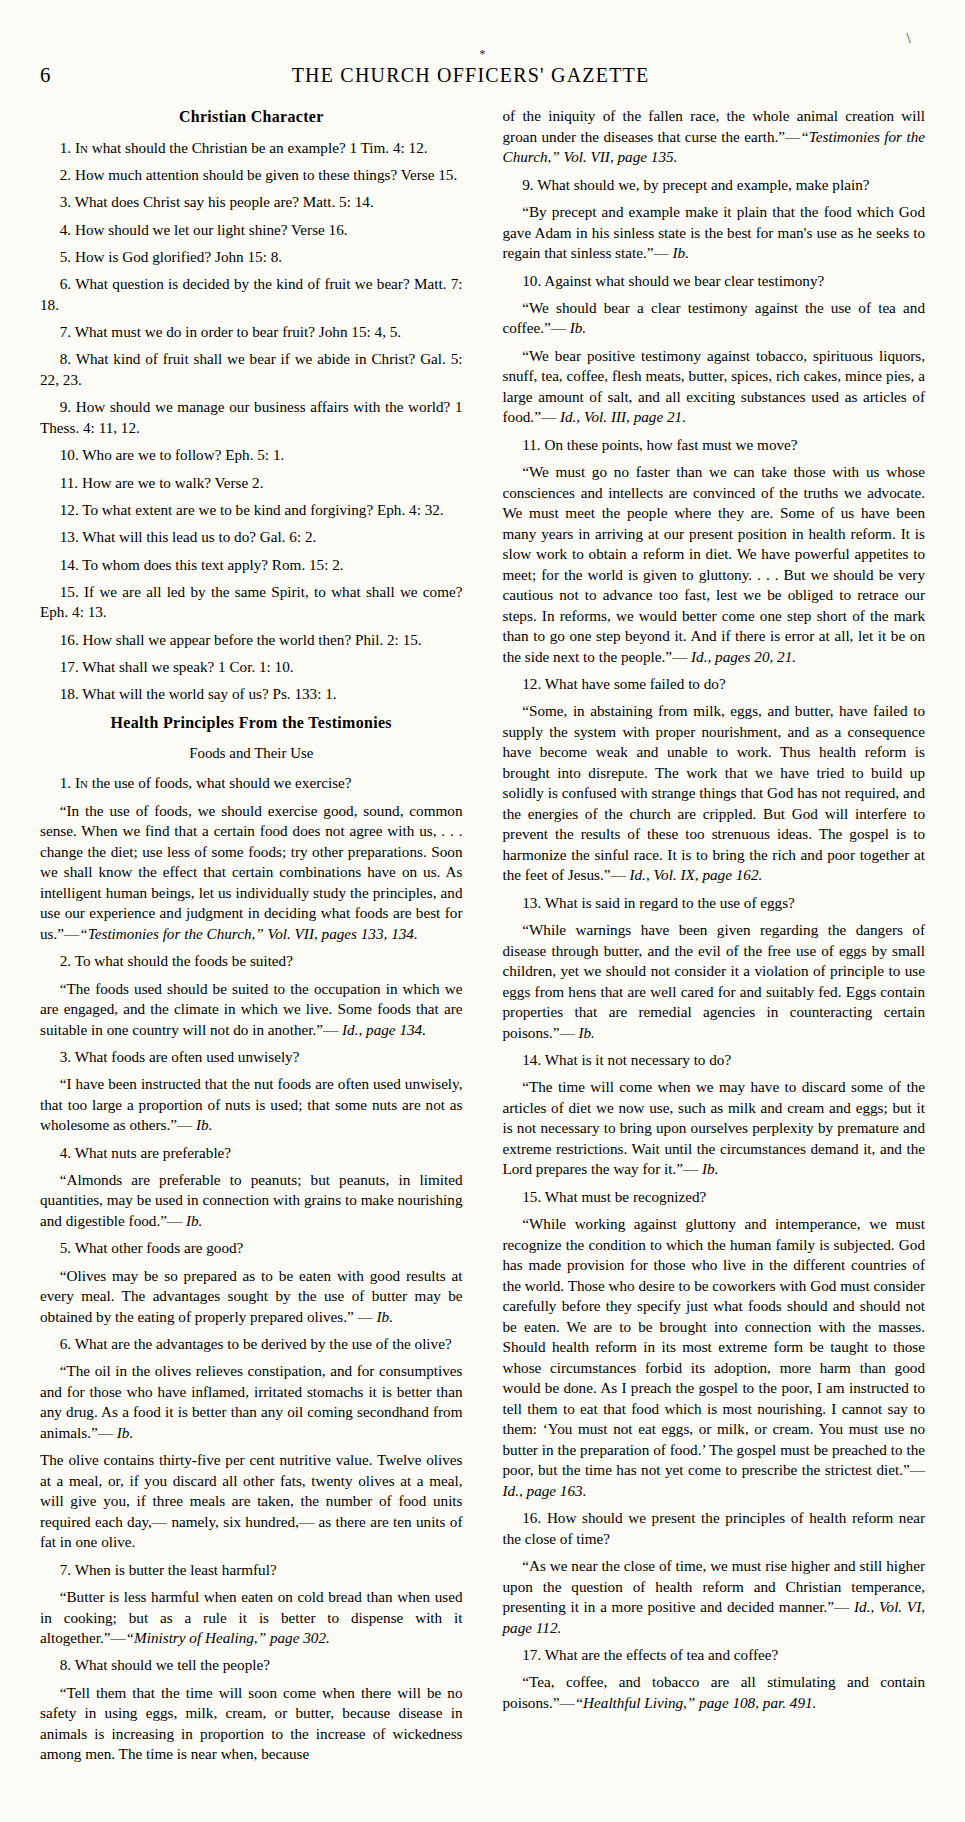\
*
6 The Church Officers' Gazette
Christian Character
1. In what should the Christian be an example? 1 Tim. 4: 12.
2. How much attention should be given to these things? Verse 15.
3. What does Christ say his people are? Matt. 5: 14.
4. How should we let our light shine? Verse 16.
5. How is God glorified? John 15: 8.
6. What question is decided by the kind of fruit we bear? Matt. 7: 18.
7. What must we do in order to bear fruit? John 15: 4, 5.
8. What kind of fruit shall we bear if we abide in Christ? Gal. 5: 22, 23.
9. How should we manage our business affairs with the world? 1 Thess. 4: 11, 12.
10. Who are we to follow? Eph. 5: 1.
11. How are we to walk? Verse 2.
12. To what extent are we to be kind and forgiving? Eph. 4: 32.
13. What will this lead us to do? Gal. 6: 2.
14. To whom does this text apply? Rom. 15: 2.
15. If we are all led by the same Spirit, to what shall we come? Eph. 4: 13.
16. How shall we appear before the world then? Phil. 2: 15.
17. What shall we speak? 1 Cor. 1: 10.
18. What will the world say of us? Ps. 133: 1.
Health Principles From the Testimonies
Foods and Their Use
1. In the use of foods, what should we exercise?
“In the use of foods, we should exercise good, sound, common sense. When we find that a certain food does not agree with us, . . . change the diet; use less of some foods; try other preparations. Soon we shall know the effect that certain combinations have on us. As intelligent human beings, let us individually study the principles, and use our experience and judgment in deciding what foods are best for us.”—“Testimonies for the Church,” Vol. VII, pages 133, 134.
2. To what should the foods be suited?
“The foods used should be suited to the occupation in which we are engaged, and the climate in which we live. Some foods that are suitable in one country will not do in another.”— Id., page 134.
3. What foods are often used unwisely?
“I have been instructed that the nut foods are often used unwisely, that too large a proportion of nuts is used; that some nuts are not as wholesome as others.”— Ib.
4. What nuts are preferable?
“Almonds are preferable to peanuts; but peanuts, in limited quantities, may be used in connection with grains to make nourishing and digestible food.”— Ib.
5. What other foods are good?
“Olives may be so prepared as to be eaten with good results at every meal. The advantages sought by the use of butter may be obtained by the eating of properly prepared olives.” — Ib.
6. What are the advantages to be derived by the use of the olive?
“The oil in the olives relieves constipation, and for consumptives and for those who have inflamed, irritated stomachs it is better than any drug. As a food it is better than any oil coming secondhand from animals.”— Ib.
The olive contains thirty-five per cent nutritive value. Twelve olives at a meal, or, if you discard all other fats, twenty olives at a meal, will give you, if three meals are taken, the number of food units required each day,— namely, six hundred,— as there are ten units of fat in one olive.
7. When is butter the least harmful?
“Butter is less harmful when eaten on cold bread than when used in cooking; but as a rule it is better to dispense with it altogether.”—“Ministry of Healing,” page 302.
8. What should we tell the people?
“Tell them that the time will soon come when there will be no safety in using eggs, milk, cream, or butter, because disease in animals is increasing in proportion to the increase of wickedness among men. The time is near when, because
of the iniquity of the fallen race, the whole animal creation will groan under the diseases that curse the earth.”—“Testimonies for the Church,” Vol. VII, page 135.
9. What should we, by precept and example, make plain?
“By precept and example make it plain that the food which God gave Adam in his sinless state is the best for man's use as he seeks to regain that sinless state.”— Ib.
10. Against what should we bear clear testimony?
“We should bear a clear testimony against the use of tea and coffee.”— Ib.
“We bear positive testimony against tobacco, spirituous liquors, snuff, tea, coffee, flesh meats, butter, spices, rich cakes, mince pies, a large amount of salt, and all exciting substances used as articles of food.”— Id., Vol. III, page 21.
11. On these points, how fast must we move?
“We must go no faster than we can take those with us whose consciences and intellects are convinced of the truths we advocate. We must meet the people where they are. Some of us have been many years in arriving at our present position in health reform. It is slow work to obtain a reform in diet. We have powerful appetites to meet; for the world is given to gluttony. . . . But we should be very cautious not to advance too fast, lest we be obliged to retrace our steps. In reforms, we would better come one step short of the mark than to go one step beyond it. And if there is error at all, let it be on the side next to the people.”— Id., pages 20, 21.
12. What have some failed to do?
“Some, in abstaining from milk, eggs, and butter, have failed to supply the system with proper nourishment, and as a consequence have become weak and unable to work. Thus health reform is brought into disrepute. The work that we have tried to build up solidly is confused with strange things that God has not required, and the energies of the church are crippled. But God will interfere to prevent the results of these too strenuous ideas. The gospel is to harmonize the sinful race. It is to bring the rich and poor together at the feet of Jesus.”— Id., Vol. IX, page 162.
13. What is said in regard to the use of eggs?
“While warnings have been given regarding the dangers of disease through butter, and the evil of the free use of eggs by small children, yet we should not consider it a violation of principle to use eggs from hens that are well cared for and suitably fed. Eggs contain properties that are remedial agencies in counteracting certain poisons.”— Ib.
14. What is it not necessary to do?
“The time will come when we may have to discard some of the articles of diet we now use, such as milk and cream and eggs; but it is not necessary to bring upon ourselves perplexity by premature and extreme restrictions. Wait until the circumstances demand it, and the Lord prepares the way for it.”— Ib.
15. What must be recognized?
“While working against gluttony and intemperance, we must recognize the condition to which the human family is subjected. God has made provision for those who live in the different countries of the world. Those who desire to be coworkers with God must consider carefully before they specify just what foods should and should not be eaten. We are to be brought into connection with the masses. Should health reform in its most extreme form be taught to those whose circumstances forbid its adoption, more harm than good would be done. As I preach the gospel to the poor, I am instructed to tell them to eat that food which is most nourishing. I cannot say to them: ‘You must not eat eggs, or milk, or cream. You must use no butter in the preparation of food.’ The gospel must be preached to the poor, but the time has not yet come to prescribe the strictest diet.”— Id., page 163.
16. How should we present the principles of health reform near the close of time?
“As we near the close of time, we must rise higher and still higher upon the question of health reform and Christian temperance, presenting it in a more positive and decided manner.”— Id., Vol. VI, page 112.
17. What are the effects of tea and coffee?
“Tea, coffee, and tobacco are all stimulating and contain poisons.”—“Healthful Living,” page 108, par. 491.